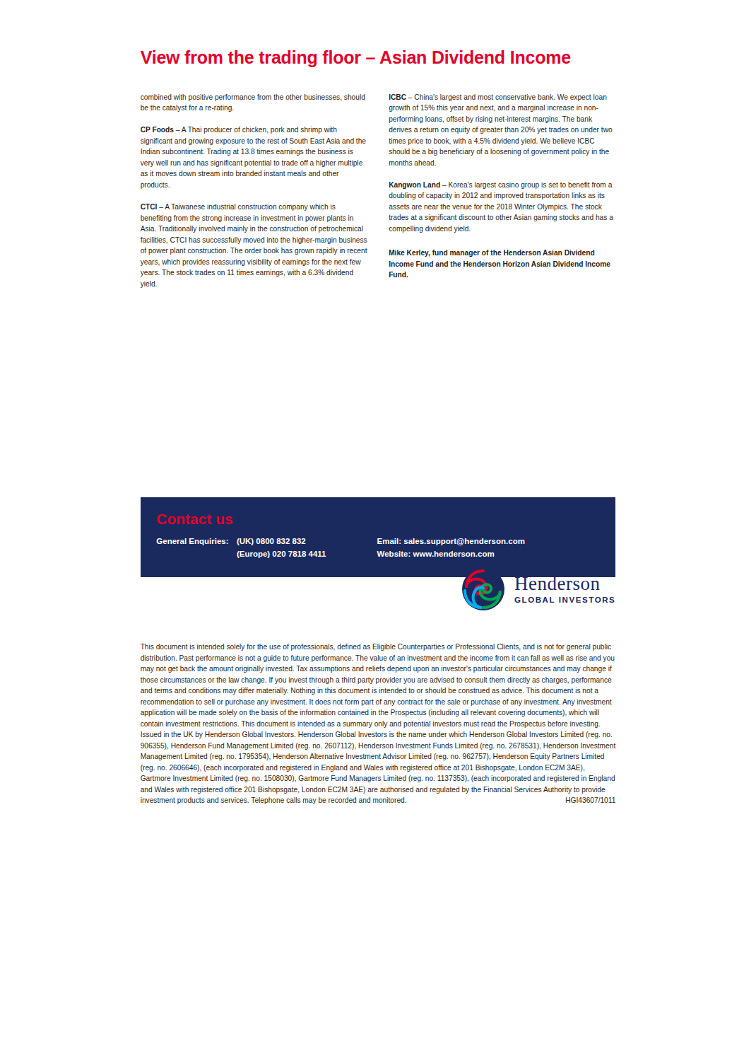View from the trading floor – Asian Dividend Income
combined with positive performance from the other businesses, should be the catalyst for a re-rating.
CP Foods – A Thai producer of chicken, pork and shrimp with significant and growing exposure to the rest of South East Asia and the Indian subcontinent. Trading at 13.8 times earnings the business is very well run and has significant potential to trade off a higher multiple as it moves down stream into branded instant meals and other products.
CTCI – A Taiwanese industrial construction company which is benefiting from the strong increase in investment in power plants in Asia. Traditionally involved mainly in the construction of petrochemical facilities, CTCI has successfully moved into the higher-margin business of power plant construction. The order book has grown rapidly in recent years, which provides reassuring visibility of earnings for the next few years. The stock trades on 11 times earnings, with a 6.3% dividend yield.
ICBC – China's largest and most conservative bank. We expect loan growth of 15% this year and next, and a marginal increase in non-performing loans, offset by rising net-interest margins. The bank derives a return on equity of greater than 20% yet trades on under two times price to book, with a 4.5% dividend yield. We believe ICBC should be a big beneficiary of a loosening of government policy in the months ahead.
Kangwon Land – Korea's largest casino group is set to benefit from a doubling of capacity in 2012 and improved transportation links as its assets are near the venue for the 2018 Winter Olympics. The stock trades at a significant discount to other Asian gaming stocks and has a compelling dividend yield.
Mike Kerley, fund manager of the Henderson Asian Dividend Income Fund and the Henderson Horizon Asian Dividend Income Fund.
Contact us
General Enquiries:
(UK) 0800 832 832
(Europe) 020 7818 4411
Email: sales.support@henderson.com
Website: www.henderson.com
Henderson
GLOBAL INVESTORS
This document is intended solely for the use of professionals, defined as Eligible Counterparties or Professional Clients, and is not for general public distribution. Past performance is not a guide to future performance. The value of an investment and the income from it can fall as well as rise and you may not get back the amount originally invested. Tax assumptions and reliefs depend upon an investor's particular circumstances and may change if those circumstances or the law change. If you invest through a third party provider you are advised to consult them directly as charges, performance and terms and conditions may differ materially. Nothing in this document is intended to or should be construed as advice. This document is not a recommendation to sell or purchase any investment. It does not form part of any contract for the sale or purchase of any investment. Any investment application will be made solely on the basis of the information contained in the Prospectus (including all relevant covering documents), which will contain investment restrictions. This document is intended as a summary only and potential investors must read the Prospectus before investing. Issued in the UK by Henderson Global Investors. Henderson Global Investors is the name under which Henderson Global Investors Limited (reg. no. 906355), Henderson Fund Management Limited (reg. no. 2607112), Henderson Investment Funds Limited (reg. no. 2678531), Henderson Investment Management Limited (reg. no. 1795354), Henderson Alternative Investment Advisor Limited (reg. no. 962757), Henderson Equity Partners Limited (reg. no. 2606646), (each incorporated and registered in England and Wales with registered office at 201 Bishopsgate, London EC2M 3AE), Gartmore Investment Limited (reg. no. 1508030), Gartmore Fund Managers Limited (reg. no. 1137353), (each incorporated and registered in England and Wales with registered office 201 Bishopsgate, London EC2M 3AE) are authorised and regulated by the Financial Services Authority to provide investment products and services. Telephone calls may be recorded and monitored. HGI43607/1011